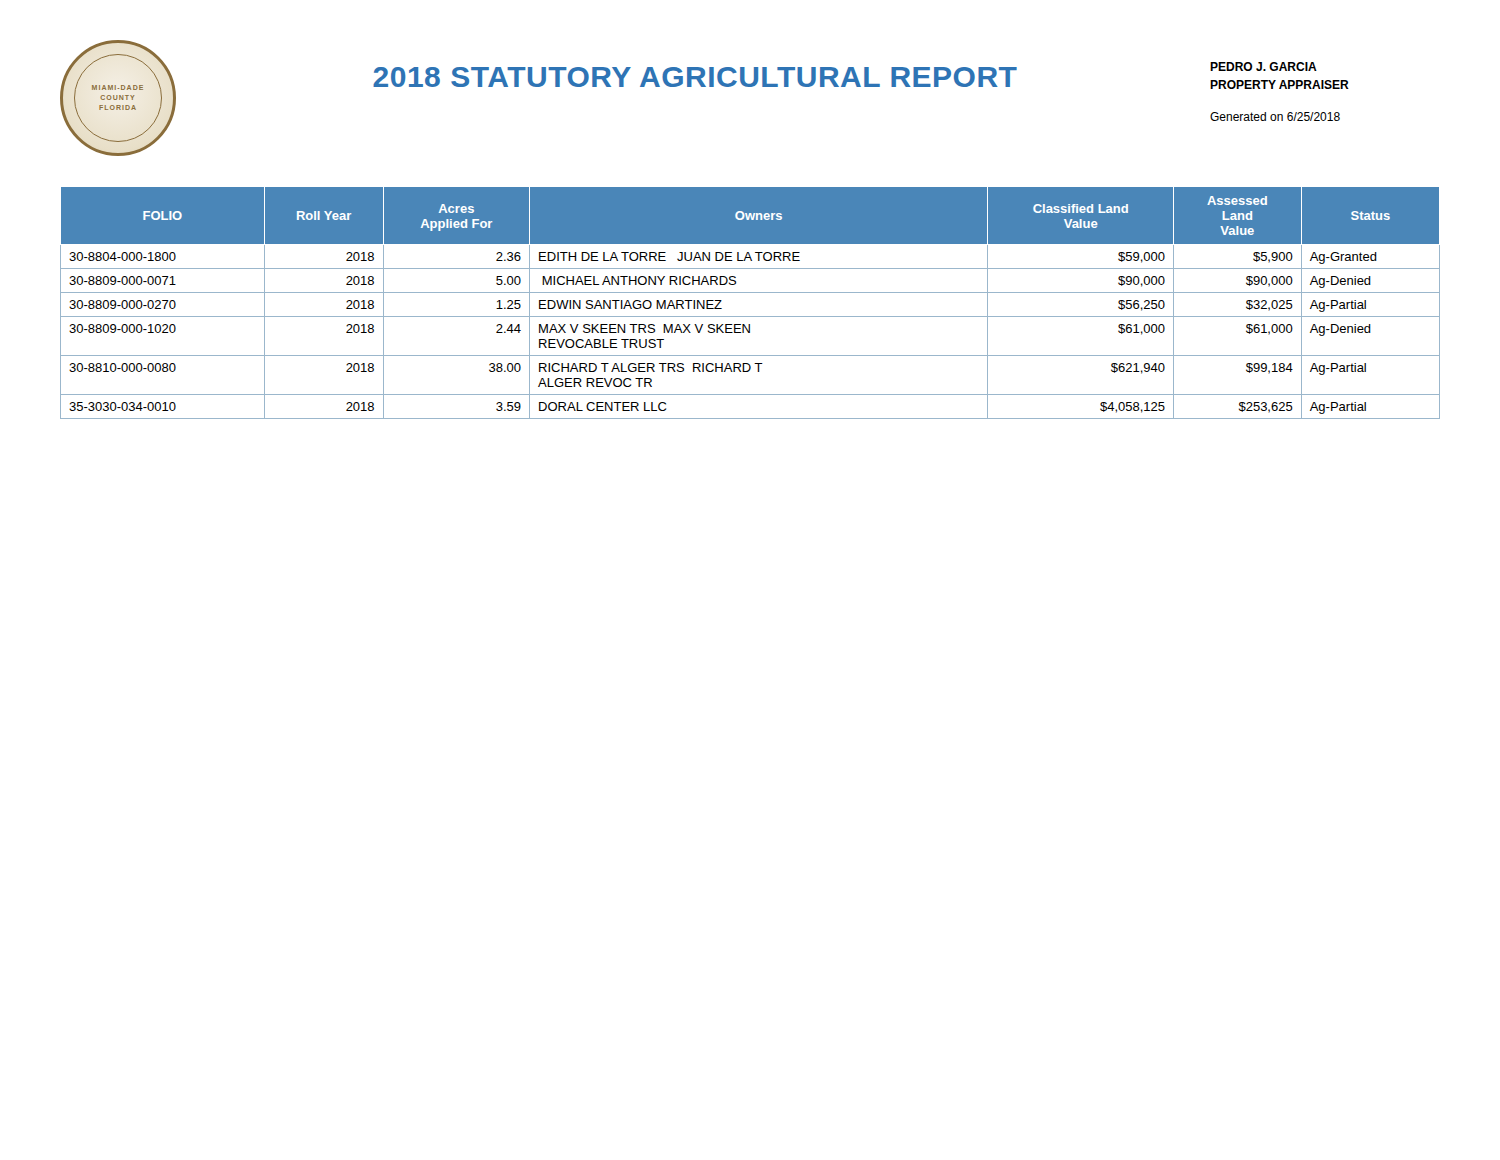MIAMI‑DADE COUNTY FLORIDA
2018 STATUTORY AGRICULTURAL REPORT
PEDRO J. GARCIA
PROPERTY APPRAISER
Generated on 6/25/2018
| FOLIO | Roll Year | Acres Applied For | Owners | Classified Land Value | Assessed Land Value | Status |
| --- | --- | --- | --- | --- | --- | --- |
| 30-8804-000-1800 | 2018 | 2.36 | EDITH DE LA TORRE JUAN DE LA TORRE | $59,000 | $5,900 | Ag-Granted |
| 30-8809-000-0071 | 2018 | 5.00 | MICHAEL ANTHONY RICHARDS | $90,000 | $90,000 | Ag-Denied |
| 30-8809-000-0270 | 2018 | 1.25 | EDWIN SANTIAGO MARTINEZ | $56,250 | $32,025 | Ag-Partial |
| 30-8809-000-1020 | 2018 | 2.44 | MAX V SKEEN TRS MAX V SKEEN REVOCABLE TRUST | $61,000 | $61,000 | Ag-Denied |
| 30-8810-000-0080 | 2018 | 38.00 | RICHARD T ALGER TRS RICHARD T ALGER REVOC TR | $621,940 | $99,184 | Ag-Partial |
| 35-3030-034-0010 | 2018 | 3.59 | DORAL CENTER LLC | $4,058,125 | $253,625 | Ag-Partial |